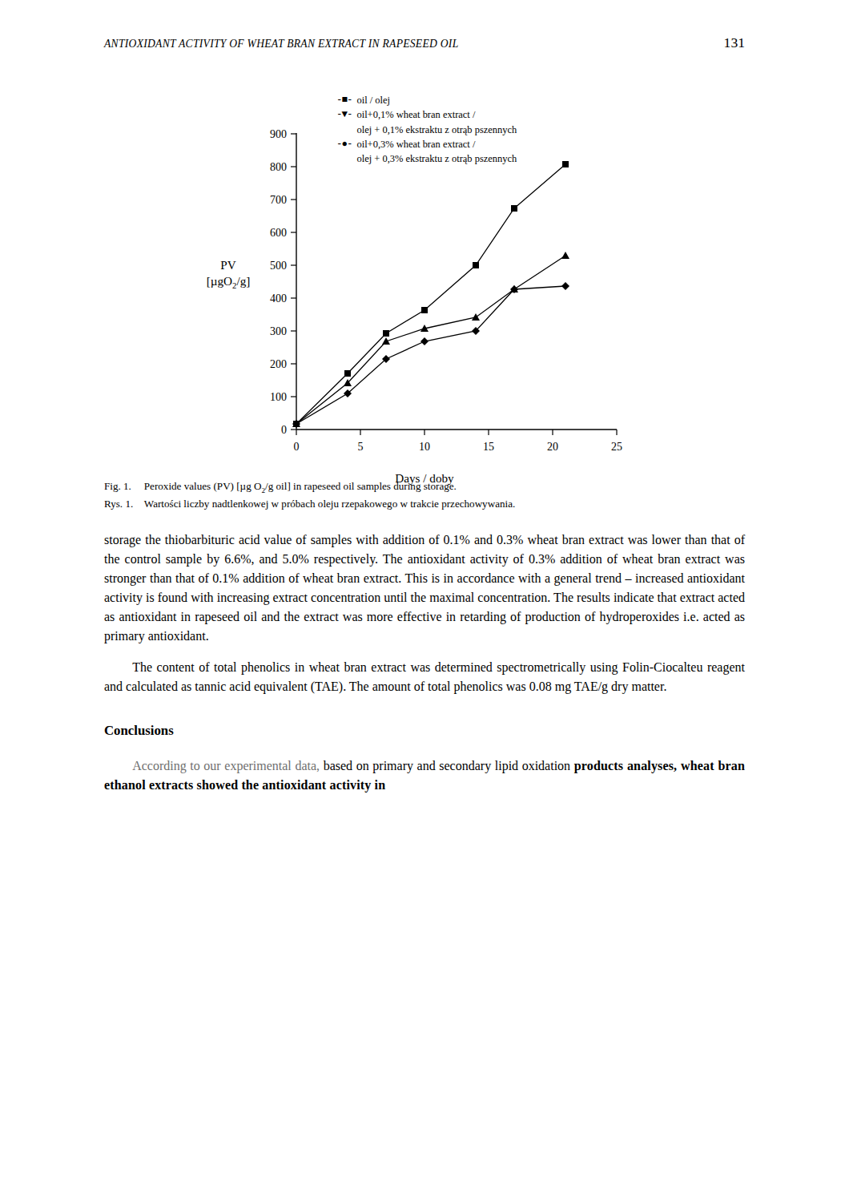ANTIOXIDANT ACTIVITY OF WHEAT BRAN EXTRACT IN RAPESEED OIL 131
| -■- | oil / olej |
| -▼- | oil+0,1% wheat bran extract / olej + 0,1% ekstraktu z otrąb pszennych |
| -●- | oil+0,3% wheat bran extract / olej + 0,3% ekstraktu z otrąb pszennych |
PV
[µgO2/g]
0 100 200 300 400 500 600 700 800 900 0 5 10 15 20 25
Days / doby
Fig. 1. Peroxide values (PV) [µg O2/g oil] in rapeseed oil samples during storage.
Rys. 1. Wartości liczby nadtlenkowej w próbach oleju rzepakowego w trakcie przechowywania.
storage the thiobarbituric acid value of samples with addition of 0.1% and 0.3% wheat bran extract was lower than that of the control sample by 6.6%, and 5.0% respectively. The antioxidant activity of 0.3% addition of wheat bran extract was stronger than that of 0.1% addition of wheat bran extract. This is in accordance with a general trend – increased antioxidant activity is found with increasing extract concentration until the maximal concentration. The results indicate that extract acted as antioxidant in rapeseed oil and the extract was more effective in retarding of production of hydroperoxides i.e. acted as primary antioxidant.
The content of total phenolics in wheat bran extract was determined spectrometrically using Folin-Ciocalteu reagent and calculated as tannic acid equivalent (TAE). The amount of total phenolics was 0.08 mg TAE/g dry matter.
Conclusions
According to our experimental data, based on primary and secondary lipid oxidation products analyses, wheat bran ethanol extracts showed the antioxidant activity in